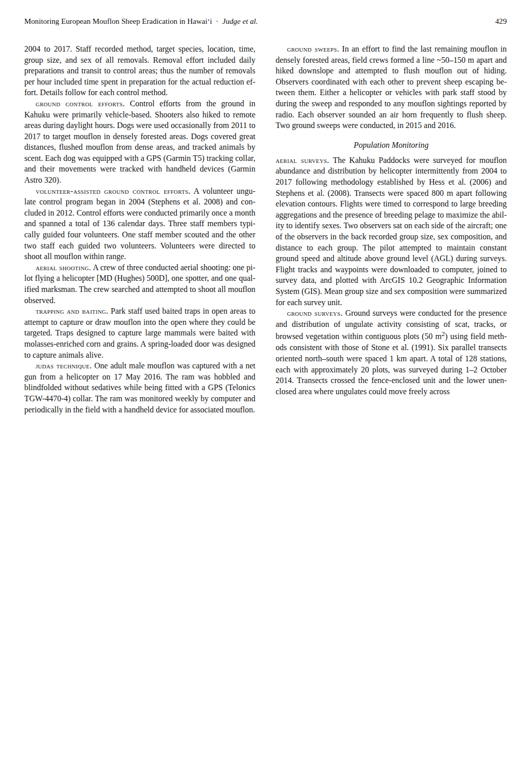Monitoring European Mouflon Sheep Eradication in Hawai‘i · Judge et al. 429
2004 to 2017. Staff recorded method, target species, location, time, group size, and sex of all removals. Removal effort included daily preparations and transit to control areas; thus the number of removals per hour included time spent in preparation for the actual reduction effort. Details follow for each control method.
ground control efforts. Control efforts from the ground in Kahuku were primarily vehicle-based. Shooters also hiked to remote areas during daylight hours. Dogs were used occasionally from 2011 to 2017 to target mouflon in densely forested areas. Dogs covered great distances, flushed mouflon from dense areas, and tracked animals by scent. Each dog was equipped with a GPS (Garmin T5) tracking collar, and their movements were tracked with handheld devices (Garmin Astro 320).
volunteer-assisted ground control efforts. A volunteer ungulate control program began in 2004 (Stephens et al. 2008) and concluded in 2012. Control efforts were conducted primarily once a month and spanned a total of 136 calendar days. Three staff members typically guided four volunteers. One staff member scouted and the other two staff each guided two volunteers. Volunteers were directed to shoot all mouflon within range.
aerial shooting. A crew of three conducted aerial shooting: one pilot flying a helicopter [MD (Hughes) 500D], one spotter, and one qualified marksman. The crew searched and attempted to shoot all mouflon observed.
trapping and baiting. Park staff used baited traps in open areas to attempt to capture or draw mouflon into the open where they could be targeted. Traps designed to capture large mammals were baited with molasses-enriched corn and grains. A spring-loaded door was designed to capture animals alive.
judas technique. One adult male mouflon was captured with a net gun from a helicopter on 17 May 2016. The ram was hobbled and blindfolded without sedatives while being fitted with a GPS (Telonics TGW-4470-4) collar. The ram was monitored weekly by computer and periodically in the field with a handheld device for associated mouflon.
ground sweeps. In an effort to find the last remaining mouflon in densely forested areas, field crews formed a line ~50–150 m apart and hiked downslope and attempted to flush mouflon out of hiding. Observers coordinated with each other to prevent sheep escaping between them. Either a helicopter or vehicles with park staff stood by during the sweep and responded to any mouflon sightings reported by radio. Each observer sounded an air horn frequently to flush sheep. Two ground sweeps were conducted, in 2015 and 2016.
Population Monitoring
aerial surveys. The Kahuku Paddocks were surveyed for mouflon abundance and distribution by helicopter intermittently from 2004 to 2017 following methodology established by Hess et al. (2006) and Stephens et al. (2008). Transects were spaced 800 m apart following elevation contours. Flights were timed to correspond to large breeding aggregations and the presence of breeding pelage to maximize the ability to identify sexes. Two observers sat on each side of the aircraft; one of the observers in the back recorded group size, sex composition, and distance to each group. The pilot attempted to maintain constant ground speed and altitude above ground level (AGL) during surveys. Flight tracks and waypoints were downloaded to computer, joined to survey data, and plotted with ArcGIS 10.2 Geographic Information System (GIS). Mean group size and sex composition were summarized for each survey unit.
ground surveys. Ground surveys were conducted for the presence and distribution of ungulate activity consisting of scat, tracks, or browsed vegetation within contiguous plots (50 m2) using field methods consistent with those of Stone et al. (1991). Six parallel transects oriented north–south were spaced 1 km apart. A total of 128 stations, each with approximately 20 plots, was surveyed during 1–2 October 2014. Transects crossed the fence-enclosed unit and the lower unenclosed area where ungulates could move freely across